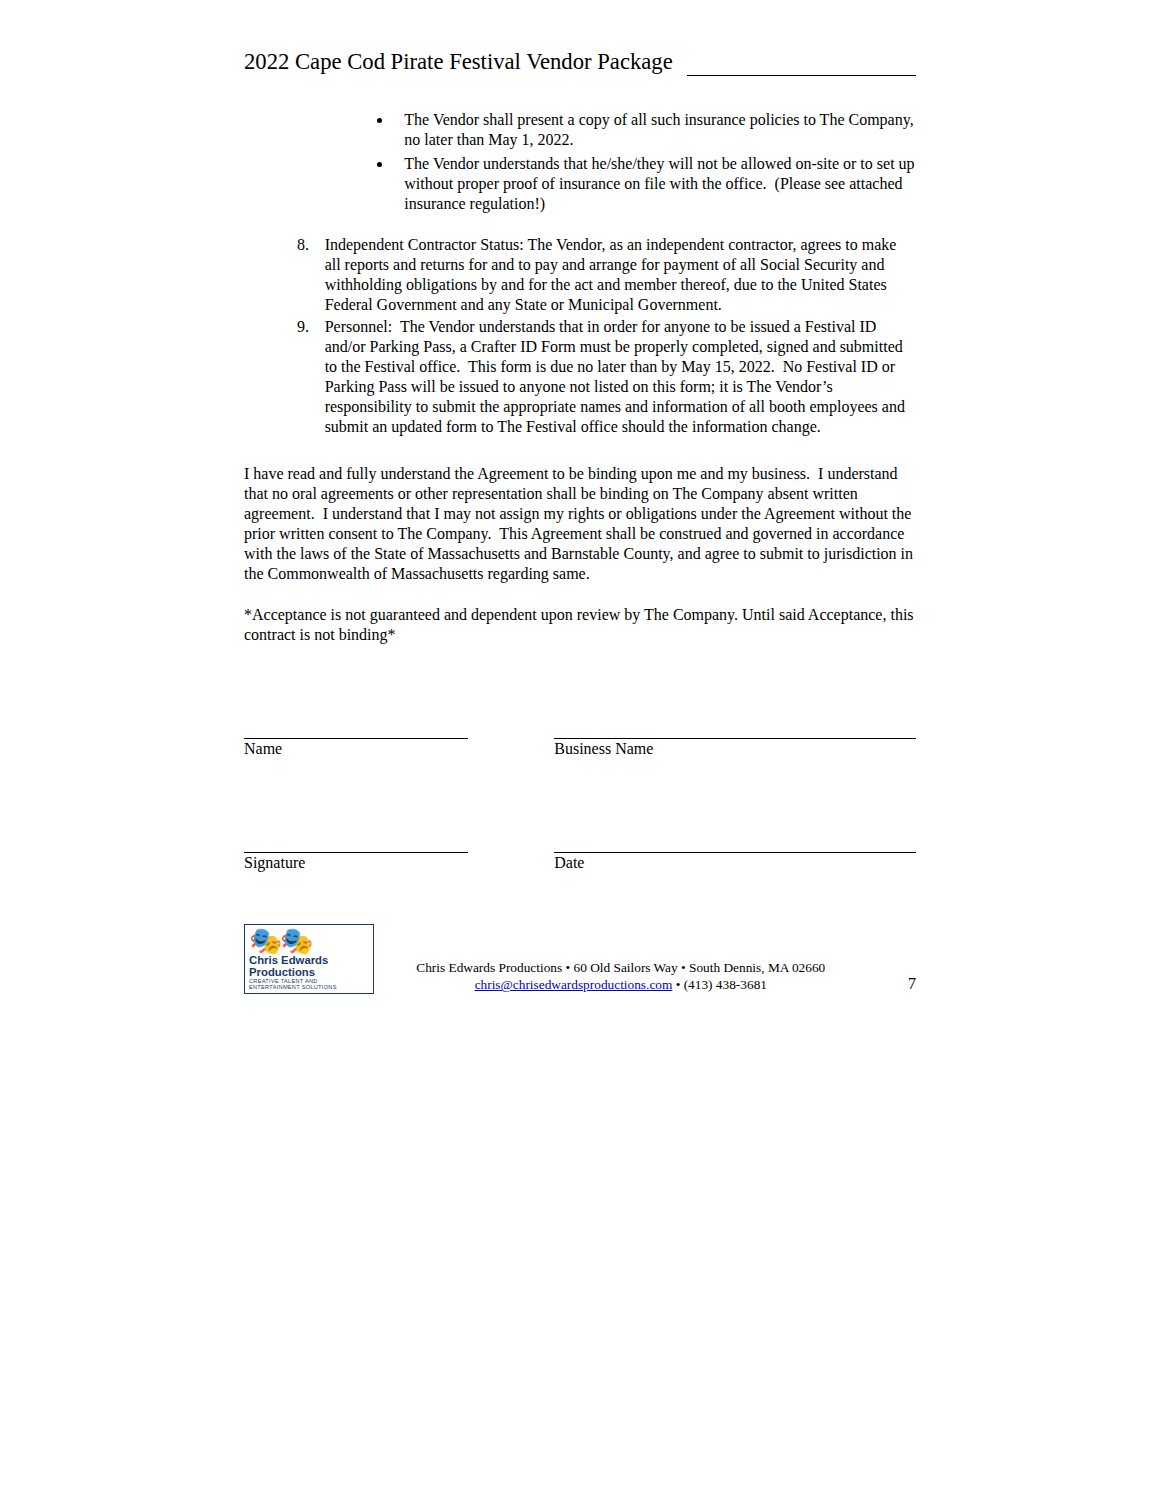2022 Cape Cod Pirate Festival Vendor Package
The Vendor shall present a copy of all such insurance policies to The Company, no later than May 1, 2022.
The Vendor understands that he/she/they will not be allowed on-site or to set up without proper proof of insurance on file with the office. (Please see attached insurance regulation!)
Independent Contractor Status: The Vendor, as an independent contractor, agrees to make all reports and returns for and to pay and arrange for payment of all Social Security and withholding obligations by and for the act and member thereof, due to the United States Federal Government and any State or Municipal Government.
Personnel: The Vendor understands that in order for anyone to be issued a Festival ID and/or Parking Pass, a Crafter ID Form must be properly completed, signed and submitted to the Festival office. This form is due no later than by May 15, 2022. No Festival ID or Parking Pass will be issued to anyone not listed on this form; it is The Vendor’s responsibility to submit the appropriate names and information of all booth employees and submit an updated form to The Festival office should the information change.
I have read and fully understand the Agreement to be binding upon me and my business. I understand that no oral agreements or other representation shall be binding on The Company absent written agreement. I understand that I may not assign my rights or obligations under the Agreement without the prior written consent to The Company. This Agreement shall be construed and governed in accordance with the laws of the State of Massachusetts and Barnstable County, and agree to submit to jurisdiction in the Commonwealth of Massachusetts regarding same.
*Acceptance is not guaranteed and dependent upon review by The Company. Until said Acceptance, this contract is not binding*
| Name | | Business Name |
| Signature | | Date |
🎭🎭 Chris Edwards Productions CREATIVE TALENT AND ENTERTAINMENT SOLUTIONS
Chris Edwards Productions • 60 Old Sailors Way • South Dennis, MA 02660
chris@chrisedwardsproductions.com • (413) 438-3681
7